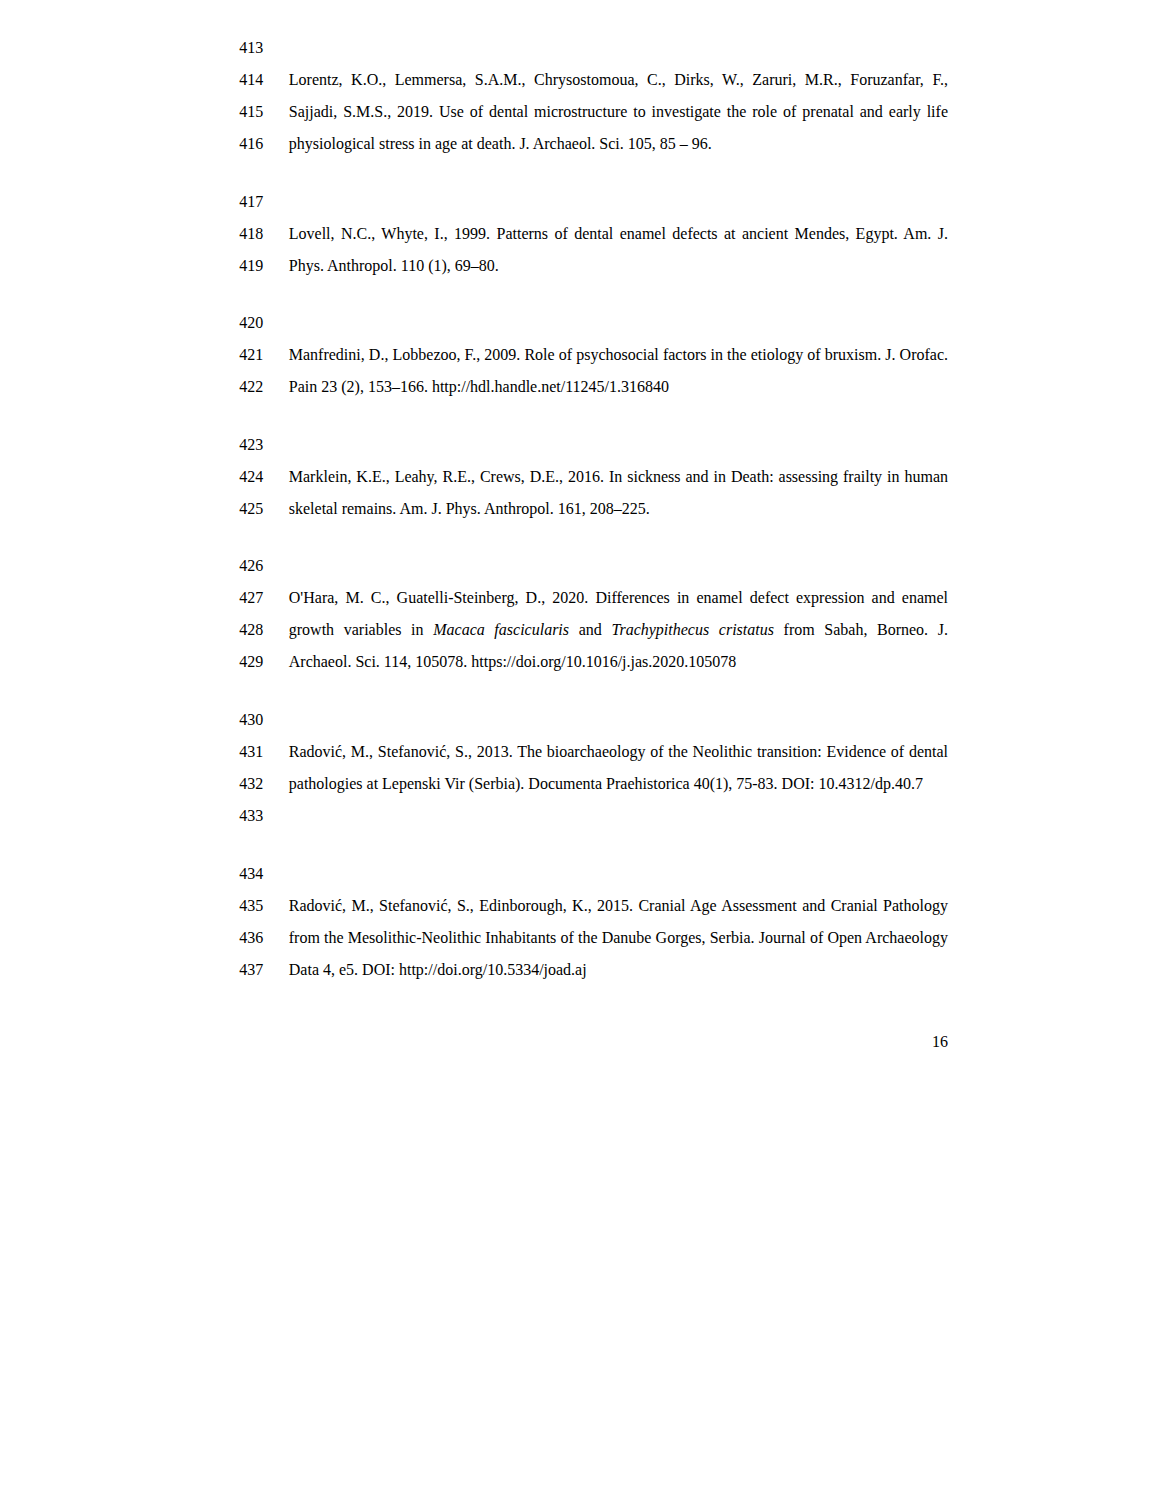413
414
415
416
Lorentz, K.O., Lemmersa, S.A.M., Chrysostomoua, C., Dirks, W., Zaruri, M.R., Foruzanfar, F., Sajjadi, S.M.S., 2019. Use of dental microstructure to investigate the role of prenatal and early life physiological stress in age at death. J. Archaeol. Sci. 105, 85 – 96.
417
418
419
Lovell, N.C., Whyte, I., 1999. Patterns of dental enamel defects at ancient Mendes, Egypt. Am. J. Phys. Anthropol. 110 (1), 69–80.
420
421
422
Manfredini, D., Lobbezoo, F., 2009. Role of psychosocial factors in the etiology of bruxism. J. Orofac. Pain 23 (2), 153–166. http://hdl.handle.net/11245/1.316840
423
424
425
Marklein, K.E., Leahy, R.E., Crews, D.E., 2016. In sickness and in Death: assessing frailty in human skeletal remains. Am. J. Phys. Anthropol. 161, 208–225.
426
427
428
429
O'Hara, M. C., Guatelli-Steinberg, D., 2020. Differences in enamel defect expression and enamel growth variables in Macaca fascicularis and Trachypithecus cristatus from Sabah, Borneo. J. Archaeol. Sci. 114, 105078. https://doi.org/10.1016/j.jas.2020.105078
430
431
432
433
Radović, M., Stefanović, S., 2013. The bioarchaeology of the Neolithic transition: Evidence of dental pathologies at Lepenski Vir (Serbia). Documenta Praehistorica 40(1), 75-83. DOI: 10.4312/dp.40.7
434
435
436
437
Radović, M., Stefanović, S., Edinborough, K., 2015. Cranial Age Assessment and Cranial Pathology from the Mesolithic-Neolithic Inhabitants of the Danube Gorges, Serbia. Journal of Open Archaeology Data 4, e5. DOI: http://doi.org/10.5334/joad.aj
16